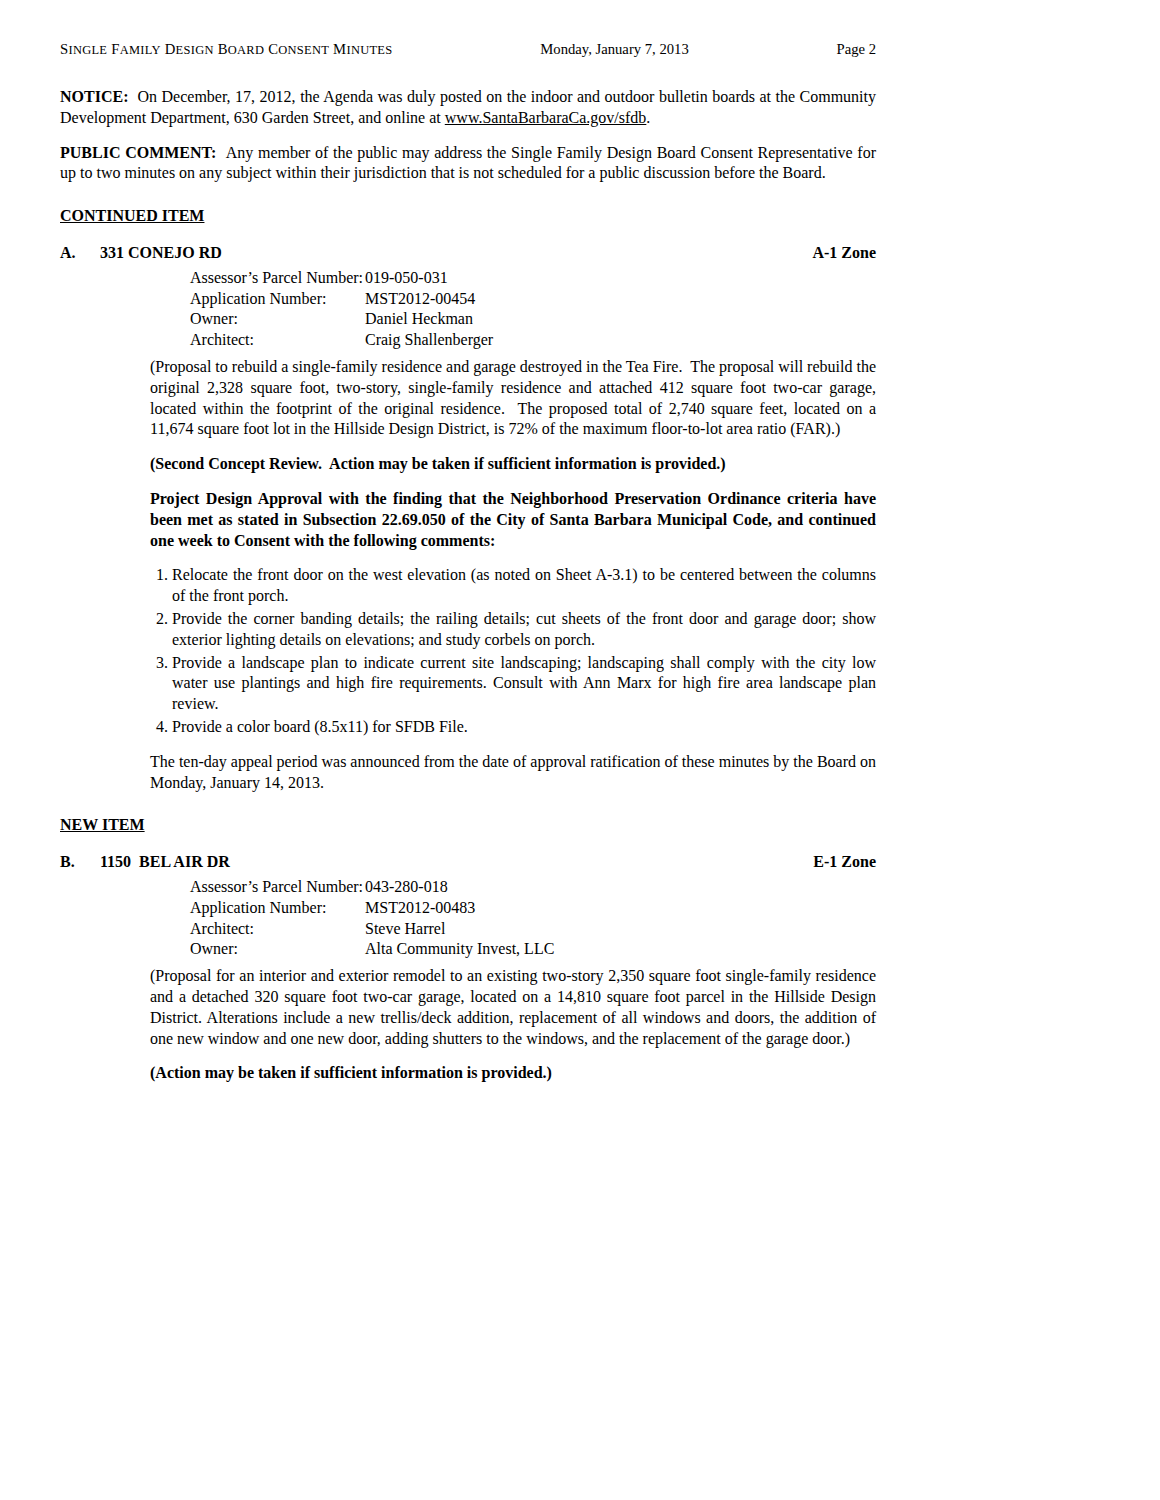SINGLE FAMILY DESIGN BOARD CONSENT MINUTES
Monday, January 7, 2013
Page 2
NOTICE: On December, 17, 2012, the Agenda was duly posted on the indoor and outdoor bulletin boards at the Community Development Department, 630 Garden Street, and online at www.SantaBarbaraCa.gov/sfdb.
PUBLIC COMMENT: Any member of the public may address the Single Family Design Board Consent Representative for up to two minutes on any subject within their jurisdiction that is not scheduled for a public discussion before the Board.
CONTINUED ITEM
A.
331 CONEJO RD
A-1 Zone
Assessor’s Parcel Number:
019-050-031
Application Number:
MST2012-00454
Owner:
Daniel Heckman
Architect:
Craig Shallenberger
(Proposal to rebuild a single-family residence and garage destroyed in the Tea Fire. The proposal will rebuild the original 2,328 square foot, two-story, single-family residence and attached 412 square foot two-car garage, located within the footprint of the original residence. The proposed total of 2,740 square feet, located on a 11,674 square foot lot in the Hillside Design District, is 72% of the maximum floor-to-lot area ratio (FAR).)
(Second Concept Review. Action may be taken if sufficient information is provided.)
Project Design Approval with the finding that the Neighborhood Preservation Ordinance criteria have been met as stated in Subsection 22.69.050 of the City of Santa Barbara Municipal Code, and continued one week to Consent with the following comments:
Relocate the front door on the west elevation (as noted on Sheet A-3.1) to be centered between the columns of the front porch.
Provide the corner banding details; the railing details; cut sheets of the front door and garage door; show exterior lighting details on elevations; and study corbels on porch.
Provide a landscape plan to indicate current site landscaping; landscaping shall comply with the city low water use plantings and high fire requirements. Consult with Ann Marx for high fire area landscape plan review.
Provide a color board (8.5x11) for SFDB File.
The ten-day appeal period was announced from the date of approval ratification of these minutes by the Board on Monday, January 14, 2013.
NEW ITEM
B.
1150 BEL AIR DR
E-1 Zone
Assessor’s Parcel Number:
043-280-018
Application Number:
MST2012-00483
Architect:
Steve Harrel
Owner:
Alta Community Invest, LLC
(Proposal for an interior and exterior remodel to an existing two-story 2,350 square foot single-family residence and a detached 320 square foot two-car garage, located on a 14,810 square foot parcel in the Hillside Design District. Alterations include a new trellis/deck addition, replacement of all windows and doors, the addition of one new window and one new door, adding shutters to the windows, and the replacement of the garage door.)
(Action may be taken if sufficient information is provided.)